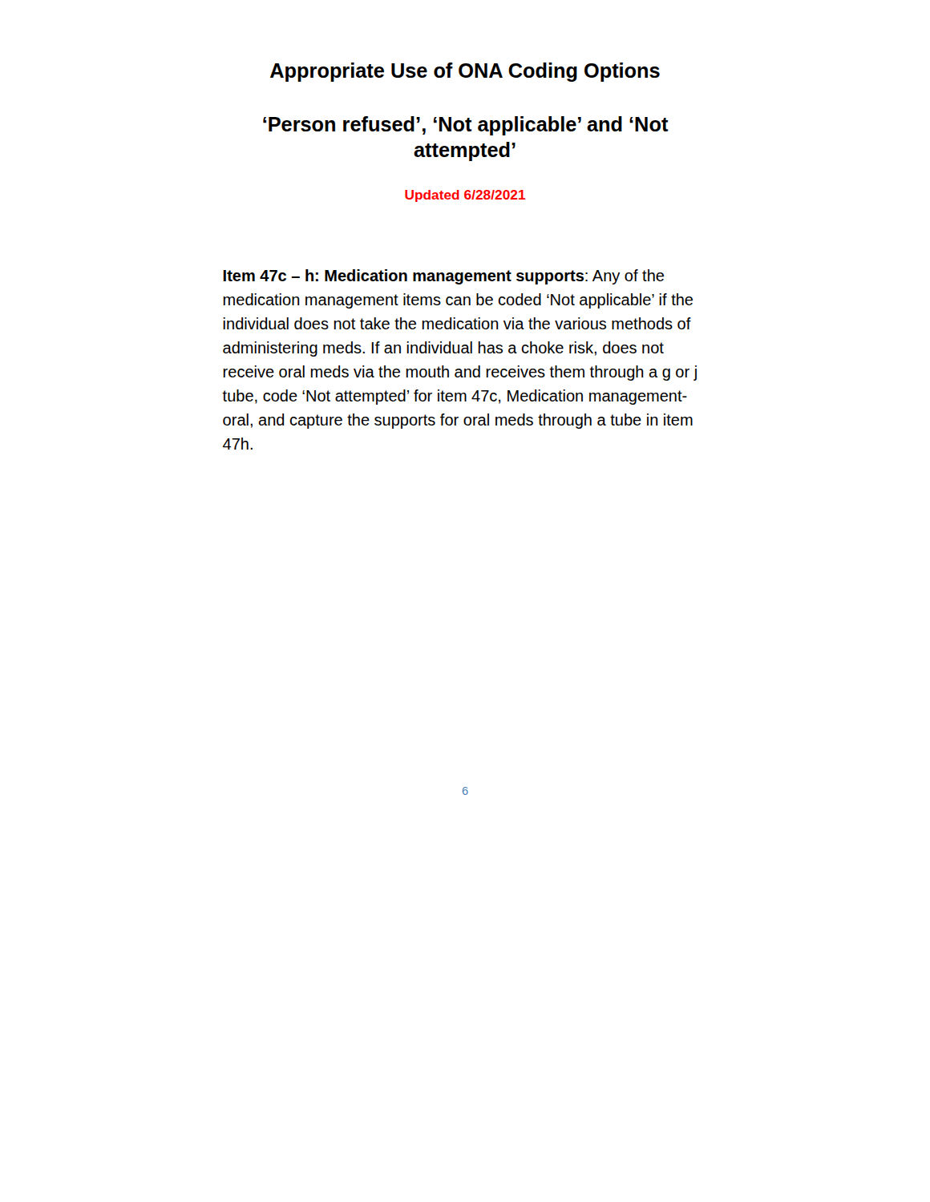Appropriate Use of ONA Coding Options
‘Person refused’, ‘Not applicable’ and ‘Not attempted’
Updated 6/28/2021
Item 47c – h: Medication management supports: Any of the medication management items can be coded ‘Not applicable’ if the individual does not take the medication via the various methods of administering meds. If an individual has a choke risk, does not receive oral meds via the mouth and receives them through a g or j tube, code ‘Not attempted’ for item 47c, Medication management-oral, and capture the supports for oral meds through a tube in item 47h.
6